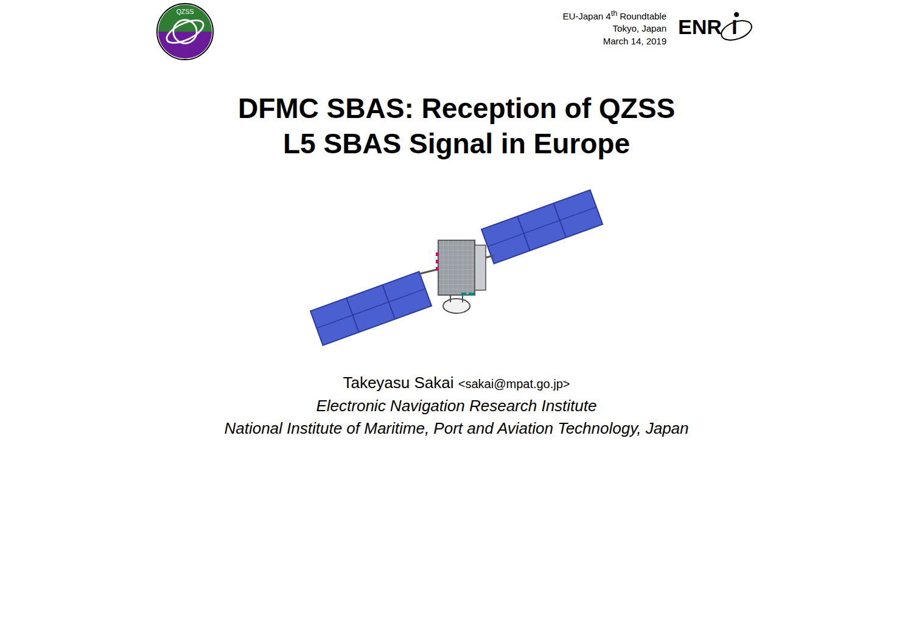QZSS
EU-Japan 4th Roundtable
Tokyo, Japan
March 14, 2019
ENR I
DFMC SBAS: Reception of QZSS
L5 SBAS Signal in Europe
Takeyasu Sakai <sakai@mpat.go.jp>
Electronic Navigation Research Institute
National Institute of Maritime, Port and Aviation Technology, Japan